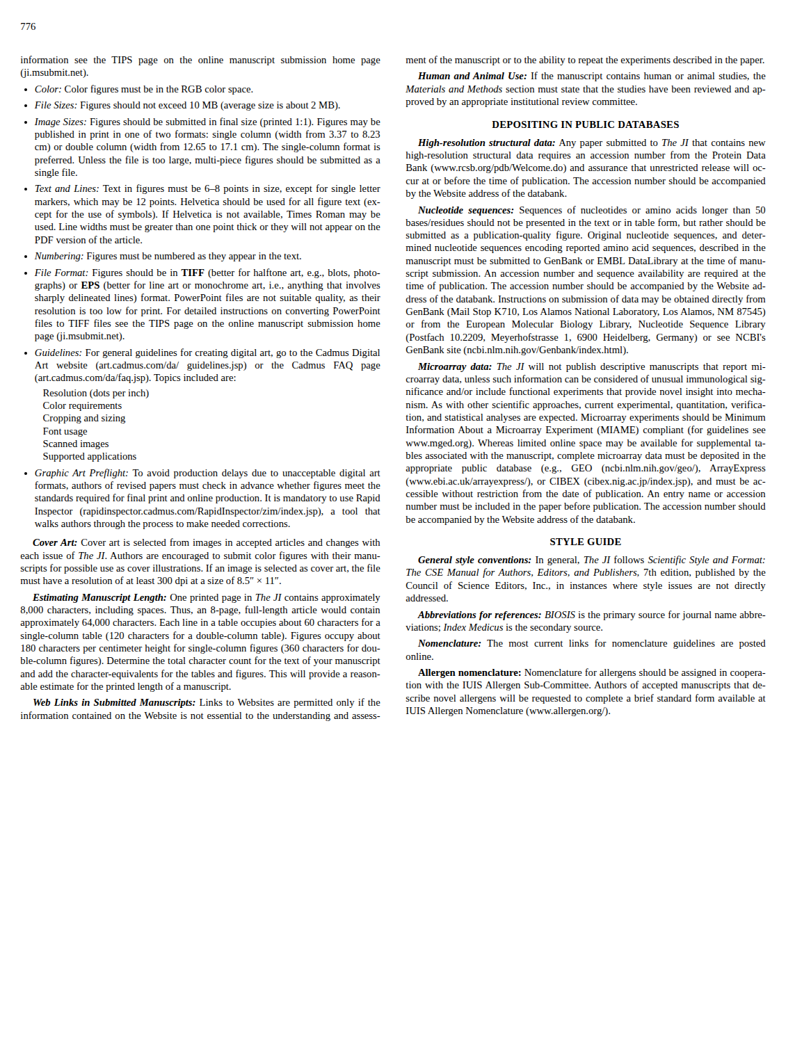776
information see the TIPS page on the online manuscript submission home page (ji.msubmit.net).
Color: Color figures must be in the RGB color space.
File Sizes: Figures should not exceed 10 MB (average size is about 2 MB).
Image Sizes: Figures should be submitted in final size (printed 1:1). Figures may be published in print in one of two formats: single column (width from 3.37 to 8.23 cm) or double column (width from 12.65 to 17.1 cm). The single-column format is preferred. Unless the file is too large, multi-piece figures should be submitted as a single file.
Text and Lines: Text in figures must be 6–8 points in size, except for single letter markers, which may be 12 points. Helvetica should be used for all figure text (except for the use of symbols). If Helvetica is not available, Times Roman may be used. Line widths must be greater than one point thick or they will not appear on the PDF version of the article.
Numbering: Figures must be numbered as they appear in the text.
File Format: Figures should be in TIFF (better for halftone art, e.g., blots, photographs) or EPS (better for line art or monochrome art, i.e., anything that involves sharply delineated lines) format. PowerPoint files are not suitable quality, as their resolution is too low for print. For detailed instructions on converting PowerPoint files to TIFF files see the TIPS page on the online manuscript submission home page (ji.msubmit.net).
Guidelines: For general guidelines for creating digital art, go to the Cadmus Digital Art website (art.cadmus.com/da/ guidelines.jsp) or the Cadmus FAQ page (art.cadmus.com/da/faq.jsp). Topics included are:
Resolution (dots per inch)
Color requirements
Cropping and sizing
Font usage
Scanned images
Supported applications
Graphic Art Preflight: To avoid production delays due to unacceptable digital art formats, authors of revised papers must check in advance whether figures meet the standards required for final print and online production. It is mandatory to use Rapid Inspector (rapidinspector.cadmus.com/RapidInspector/zim/index.jsp), a tool that walks authors through the process to make needed corrections.
Cover Art: Cover art is selected from images in accepted articles and changes with each issue of The JI. Authors are encouraged to submit color figures with their manuscripts for possible use as cover illustrations. If an image is selected as cover art, the file must have a resolution of at least 300 dpi at a size of 8.5″ × 11″.
Estimating Manuscript Length: One printed page in The JI contains approximately 8,000 characters, including spaces. Thus, an 8-page, full-length article would contain approximately 64,000 characters. Each line in a table occupies about 60 characters for a single-column table (120 characters for a double-column table). Figures occupy about 180 characters per centimeter height for single-column figures (360 characters for double-column figures). Determine the total character count for the text of your manuscript and add the character-equivalents for the tables and figures. This will provide a reasonable estimate for the printed length of a manuscript.
Web Links in Submitted Manuscripts: Links to Websites are permitted only if the information contained on the Website is not essential to the understanding and assessment of the manuscript or to the ability to repeat the experiments described in the paper.
Human and Animal Use: If the manuscript contains human or animal studies, the Materials and Methods section must state that the studies have been reviewed and approved by an appropriate institutional review committee.
Depositing in Public Databases
High-resolution structural data: Any paper submitted to The JI that contains new high-resolution structural data requires an accession number from the Protein Data Bank (www.rcsb.org/pdb/Welcome.do) and assurance that unrestricted release will occur at or before the time of publication. The accession number should be accompanied by the Website address of the databank.
Nucleotide sequences: Sequences of nucleotides or amino acids longer than 50 bases/residues should not be presented in the text or in table form, but rather should be submitted as a publication-quality figure. Original nucleotide sequences, and determined nucleotide sequences encoding reported amino acid sequences, described in the manuscript must be submitted to GenBank or EMBL DataLibrary at the time of manuscript submission. An accession number and sequence availability are required at the time of publication. The accession number should be accompanied by the Website address of the databank. Instructions on submission of data may be obtained directly from GenBank (Mail Stop K710, Los Alamos National Laboratory, Los Alamos, NM 87545) or from the European Molecular Biology Library, Nucleotide Sequence Library (Postfach 10.2209, Meyerhofstrasse 1, 6900 Heidelberg, Germany) or see NCBI's GenBank site (ncbi.nlm.nih.gov/Genbank/index.html).
Microarray data: The JI will not publish descriptive manuscripts that report microarray data, unless such information can be considered of unusual immunological significance and/or include functional experiments that provide novel insight into mechanism. As with other scientific approaches, current experimental, quantitation, verification, and statistical analyses are expected. Microarray experiments should be Minimum Information About a Microarray Experiment (MIAME) compliant (for guidelines see www.mged.org). Whereas limited online space may be available for supplemental tables associated with the manuscript, complete microarray data must be deposited in the appropriate public database (e.g., GEO (ncbi.nlm.nih.gov/geo/), ArrayExpress (www.ebi.ac.uk/arrayexpress/), or CIBEX (cibex.nig.ac.jp/index.jsp), and must be accessible without restriction from the date of publication. An entry name or accession number must be included in the paper before publication. The accession number should be accompanied by the Website address of the databank.
Style Guide
General style conventions: In general, The JI follows Scientific Style and Format: The CSE Manual for Authors, Editors, and Publishers, 7th edition, published by the Council of Science Editors, Inc., in instances where style issues are not directly addressed.
Abbreviations for references: BIOSIS is the primary source for journal name abbreviations; Index Medicus is the secondary source.
Nomenclature: The most current links for nomenclature guidelines are posted online.
Allergen nomenclature: Nomenclature for allergens should be assigned in cooperation with the IUIS Allergen Sub-Committee. Authors of accepted manuscripts that describe novel allergens will be requested to complete a brief standard form available at IUIS Allergen Nomenclature (www.allergen.org/).